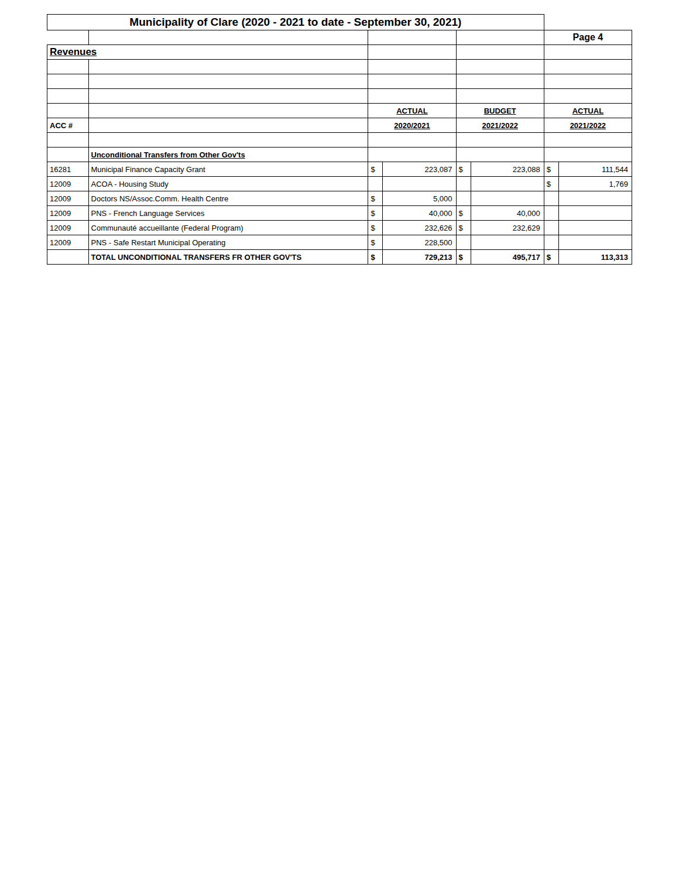| Municipality of Clare (2020 - 2021 to date - September 30, 2021) | |
| | | | | Page 4 |
| Revenues | | | |
| | | ACTUAL | BUDGET | ACTUAL |
| ACC # | | 2020/2021 | 2021/2022 | 2021/2022 |
| | Unconditional Transfers from Other Gov'ts | | | |
| 16281 | Municipal Finance Capacity Grant | $ | 223,087 | $ | 223,088 | $ | 111,544 |
| 12009 | ACOA - Housing Study | | | | | $ | 1,769 |
| 12009 | Doctors NS/Assoc.Comm. Health Centre | $ | 5,000 | | | | |
| 12009 | PNS - French Language Services | $ | 40,000 | $ | 40,000 | | |
| 12009 | Communauté accueillante (Federal Program) | $ | 232,626 | $ | 232,629 | | |
| 12009 | PNS - Safe Restart Municipal Operating | $ | 228,500 | | | | |
| | TOTAL UNCONDITIONAL TRANSFERS FR OTHER GOV'TS | $ | 729,213 | $ | 495,717 | $ | 113,313 |